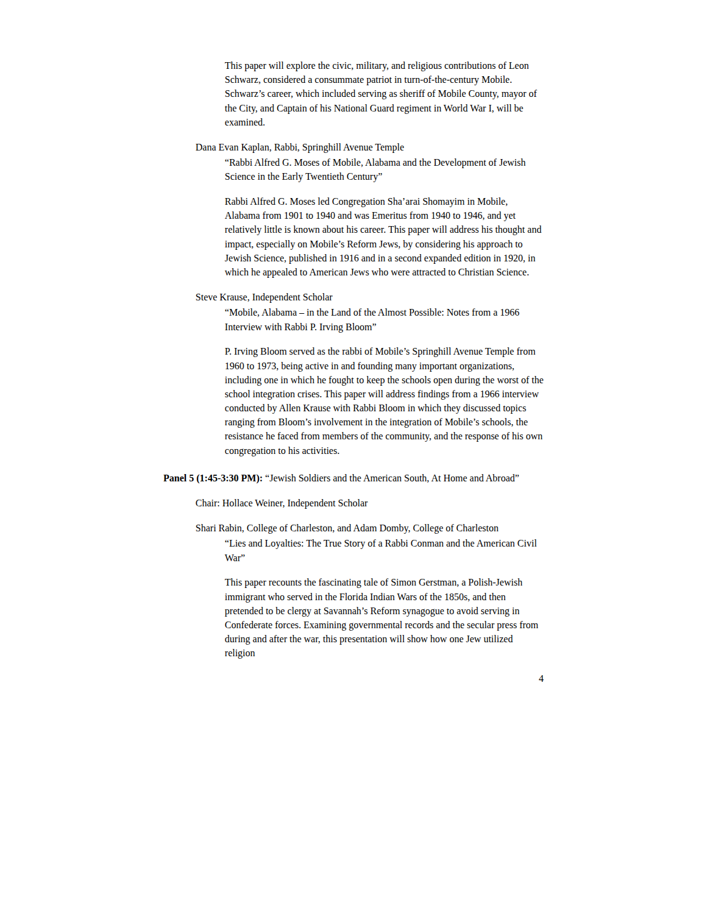This paper will explore the civic, military, and religious contributions of Leon Schwarz, considered a consummate patriot in turn-of-the-century Mobile. Schwarz’s career, which included serving as sheriff of Mobile County, mayor of the City, and Captain of his National Guard regiment in World War I, will be examined.
Dana Evan Kaplan, Rabbi, Springhill Avenue Temple
“Rabbi Alfred G. Moses of Mobile, Alabama and the Development of Jewish Science in the Early Twentieth Century”
Rabbi Alfred G. Moses led Congregation Sha’arai Shomayim in Mobile, Alabama from 1901 to 1940 and was Emeritus from 1940 to 1946, and yet relatively little is known about his career. This paper will address his thought and impact, especially on Mobile’s Reform Jews, by considering his approach to Jewish Science, published in 1916 and in a second expanded edition in 1920, in which he appealed to American Jews who were attracted to Christian Science.
Steve Krause, Independent Scholar
“Mobile, Alabama – in the Land of the Almost Possible: Notes from a 1966 Interview with Rabbi P. Irving Bloom”
P. Irving Bloom served as the rabbi of Mobile’s Springhill Avenue Temple from 1960 to 1973, being active in and founding many important organizations, including one in which he fought to keep the schools open during the worst of the school integration crises. This paper will address findings from a 1966 interview conducted by Allen Krause with Rabbi Bloom in which they discussed topics ranging from Bloom’s involvement in the integration of Mobile’s schools, the resistance he faced from members of the community, and the response of his own congregation to his activities.
Panel 5 (1:45-3:30 PM): “Jewish Soldiers and the American South, At Home and Abroad”
Chair: Hollace Weiner, Independent Scholar
Shari Rabin, College of Charleston, and Adam Domby, College of Charleston
“Lies and Loyalties: The True Story of a Rabbi Conman and the American Civil War”
This paper recounts the fascinating tale of Simon Gerstman, a Polish-Jewish immigrant who served in the Florida Indian Wars of the 1850s, and then pretended to be clergy at Savannah’s Reform synagogue to avoid serving in Confederate forces. Examining governmental records and the secular press from during and after the war, this presentation will show how one Jew utilized religion
4